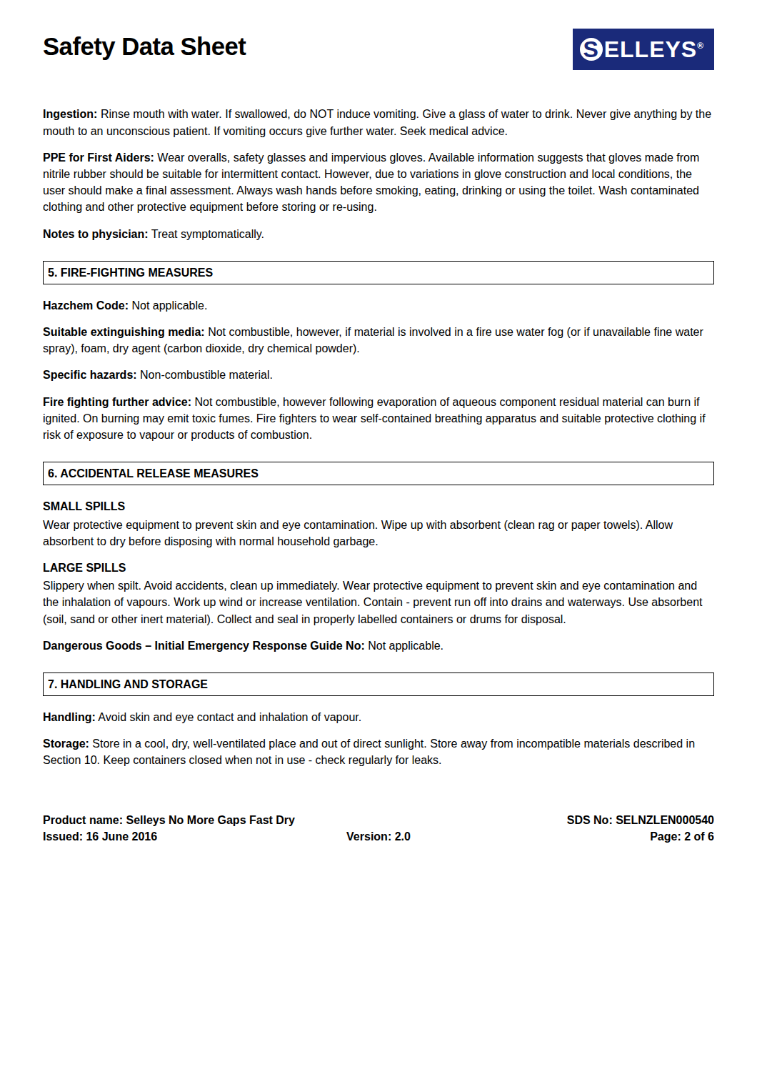Safety Data Sheet
SELLEYS®
Ingestion: Rinse mouth with water. If swallowed, do NOT induce vomiting. Give a glass of water to drink. Never give anything by the mouth to an unconscious patient. If vomiting occurs give further water. Seek medical advice.
PPE for First Aiders: Wear overalls, safety glasses and impervious gloves. Available information suggests that gloves made from nitrile rubber should be suitable for intermittent contact. However, due to variations in glove construction and local conditions, the user should make a final assessment. Always wash hands before smoking, eating, drinking or using the toilet. Wash contaminated clothing and other protective equipment before storing or re-using.
Notes to physician: Treat symptomatically.
5. FIRE-FIGHTING MEASURES
Hazchem Code: Not applicable.
Suitable extinguishing media: Not combustible, however, if material is involved in a fire use water fog (or if unavailable fine water spray), foam, dry agent (carbon dioxide, dry chemical powder).
Specific hazards: Non-combustible material.
Fire fighting further advice: Not combustible, however following evaporation of aqueous component residual material can burn if ignited. On burning may emit toxic fumes. Fire fighters to wear self-contained breathing apparatus and suitable protective clothing if risk of exposure to vapour or products of combustion.
6. ACCIDENTAL RELEASE MEASURES
SMALL SPILLS
Wear protective equipment to prevent skin and eye contamination. Wipe up with absorbent (clean rag or paper towels). Allow absorbent to dry before disposing with normal household garbage.
LARGE SPILLS
Slippery when spilt. Avoid accidents, clean up immediately. Wear protective equipment to prevent skin and eye contamination and the inhalation of vapours. Work up wind or increase ventilation. Contain - prevent run off into drains and waterways. Use absorbent (soil, sand or other inert material). Collect and seal in properly labelled containers or drums for disposal.
Dangerous Goods – Initial Emergency Response Guide No: Not applicable.
7. HANDLING AND STORAGE
Handling: Avoid skin and eye contact and inhalation of vapour.
Storage: Store in a cool, dry, well-ventilated place and out of direct sunlight. Store away from incompatible materials described in Section 10. Keep containers closed when not in use - check regularly for leaks.
Product name: Selleys No More Gaps Fast Dry SDS No: SELNZLEN000540
Issued: 16 June 2016 Version: 2.0 Page: 2 of 6